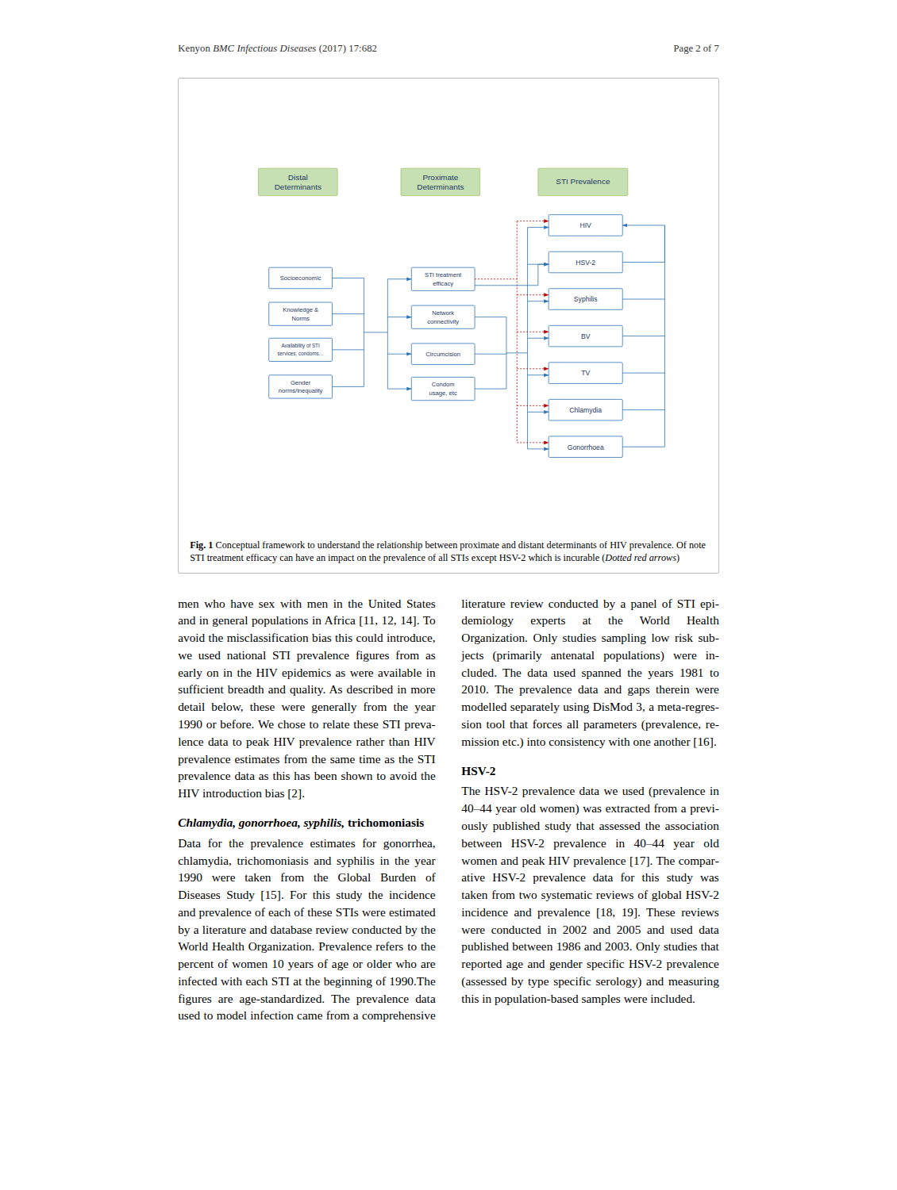Kenyon BMC Infectious Diseases (2017) 17:682
Page 2 of 7
Distal Determinants Proximate Determinants STI Prevalence Socioeconomic Knowledge & Norms Availability of STI services, condoms… Gender norms/inequality STI treatment efficacy Network connectivity Circumcision Condom usage, etc HIV HSV-2 Syphilis BV TV Chlamydia Gonorrhoea
Fig. 1 Conceptual framework to understand the relationship between proximate and distant determinants of HIV prevalence. Of note STI treatment efficacy can have an impact on the prevalence of all STIs except HSV-2 which is incurable (Dotted red arrows)
men who have sex with men in the United States and in general populations in Africa [11, 12, 14]. To avoid the misclassification bias this could introduce, we used national STI prevalence figures from as early on in the HIV epidemics as were available in sufficient breadth and quality. As described in more detail below, these were generally from the year 1990 or before. We chose to relate these STI prevalence data to peak HIV prevalence rather than HIV prevalence estimates from the same time as the STI prevalence data as this has been shown to avoid the HIV introduction bias [2].
Chlamydia, gonorrhoea, syphilis, trichomoniasis
Data for the prevalence estimates for gonorrhea, chlamydia, trichomoniasis and syphilis in the year 1990 were taken from the Global Burden of Diseases Study [15]. For this study the incidence and prevalence of each of these STIs were estimated by a literature and database review conducted by the World Health Organization. Prevalence refers to the percent of women 10 years of age or older who are infected with each STI at the beginning of 1990.The figures are age-standardized. The prevalence data used to model infection came from a comprehensive literature review conducted by a panel of STI epidemiology experts at the World Health Organization. Only studies sampling low risk subjects (primarily antenatal populations) were included. The data used spanned the years 1981 to 2010. The prevalence data and gaps therein were modelled separately using DisMod 3, a meta-regression tool that forces all parameters (prevalence, remission etc.) into consistency with one another [16].
HSV-2
The HSV-2 prevalence data we used (prevalence in 40–44 year old women) was extracted from a previously published study that assessed the association between HSV-2 prevalence in 40–44 year old women and peak HIV prevalence [17]. The comparative HSV-2 prevalence data for this study was taken from two systematic reviews of global HSV-2 incidence and prevalence [18, 19]. These reviews were conducted in 2002 and 2005 and used data published between 1986 and 2003. Only studies that reported age and gender specific HSV-2 prevalence (assessed by type specific serology) and measuring this in population-based samples were included.